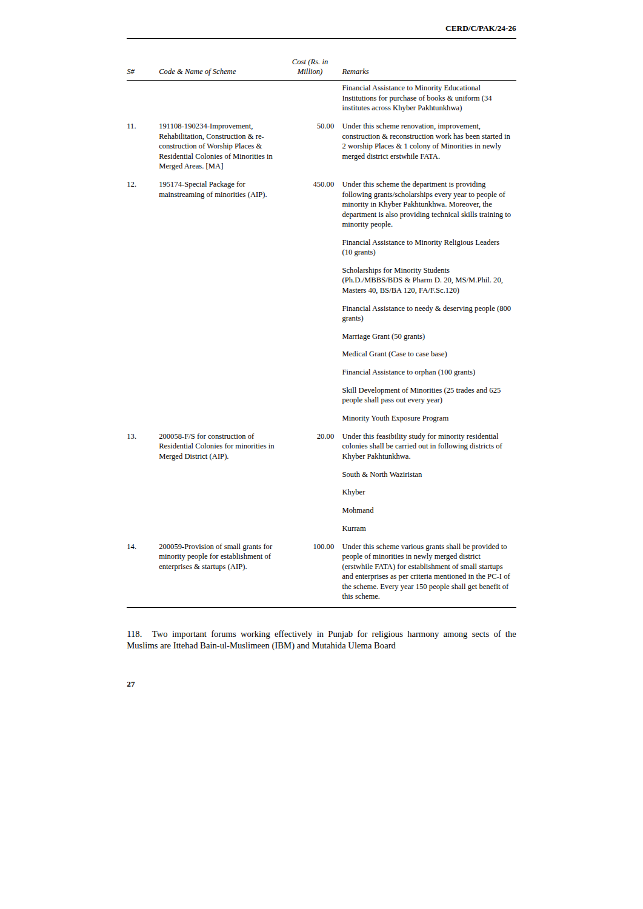CERD/C/PAK/24-26
| S# | Code & Name of Scheme | Cost (Rs. in Million) | Remarks |
| --- | --- | --- | --- |
| | | | Financial Assistance to Minority Educational Institutions for purchase of books & uniform (34 institutes across Khyber Pakhtunkhwa) |
| 11. | 191108-190234-Improvement, Rehabilitation, Construction & re-construction of Worship Places & Residential Colonies of Minorities in Merged Areas. [MA] | 50.00 | Under this scheme renovation, improvement, construction & reconstruction work has been started in 2 worship Places & 1 colony of Minorities in newly merged district erstwhile FATA. |
| 12. | 195174-Special Package for mainstreaming of minorities (AIP). | 450.00 | Under this scheme the department is providing following grants/scholarships every year to people of minority in Khyber Pakhtunkhwa. Moreover, the department is also providing technical skills training to minority people. Financial Assistance to Minority Religious Leaders (10 grants) Scholarships for Minority Students (Ph.D./MBBS/BDS & Pharm D. 20, MS/M.Phil. 20, Masters 40, BS/BA 120, FA/F.Sc.120) Financial Assistance to needy & deserving people (800 grants) Marriage Grant (50 grants) Medical Grant (Case to case base) Financial Assistance to orphan (100 grants) Skill Development of Minorities (25 trades and 625 people shall pass out every year) Minority Youth Exposure Program |
| 13. | 200058-F/S for construction of Residential Colonies for minorities in Merged District (AIP). | 20.00 | Under this feasibility study for minority residential colonies shall be carried out in following districts of Khyber Pakhtunkhwa. South & North Waziristan Khyber Mohmand Kurram |
| 14. | 200059-Provision of small grants for minority people for establishment of enterprises & startups (AIP). | 100.00 | Under this scheme various grants shall be provided to people of minorities in newly merged district (erstwhile FATA) for establishment of small startups and enterprises as per criteria mentioned in the PC-I of the scheme. Every year 150 people shall get benefit of this scheme. |
118. Two important forums working effectively in Punjab for religious harmony among sects of the Muslims are Ittehad Bain-ul-Muslimeen (IBM) and Mutahida Ulema Board
27